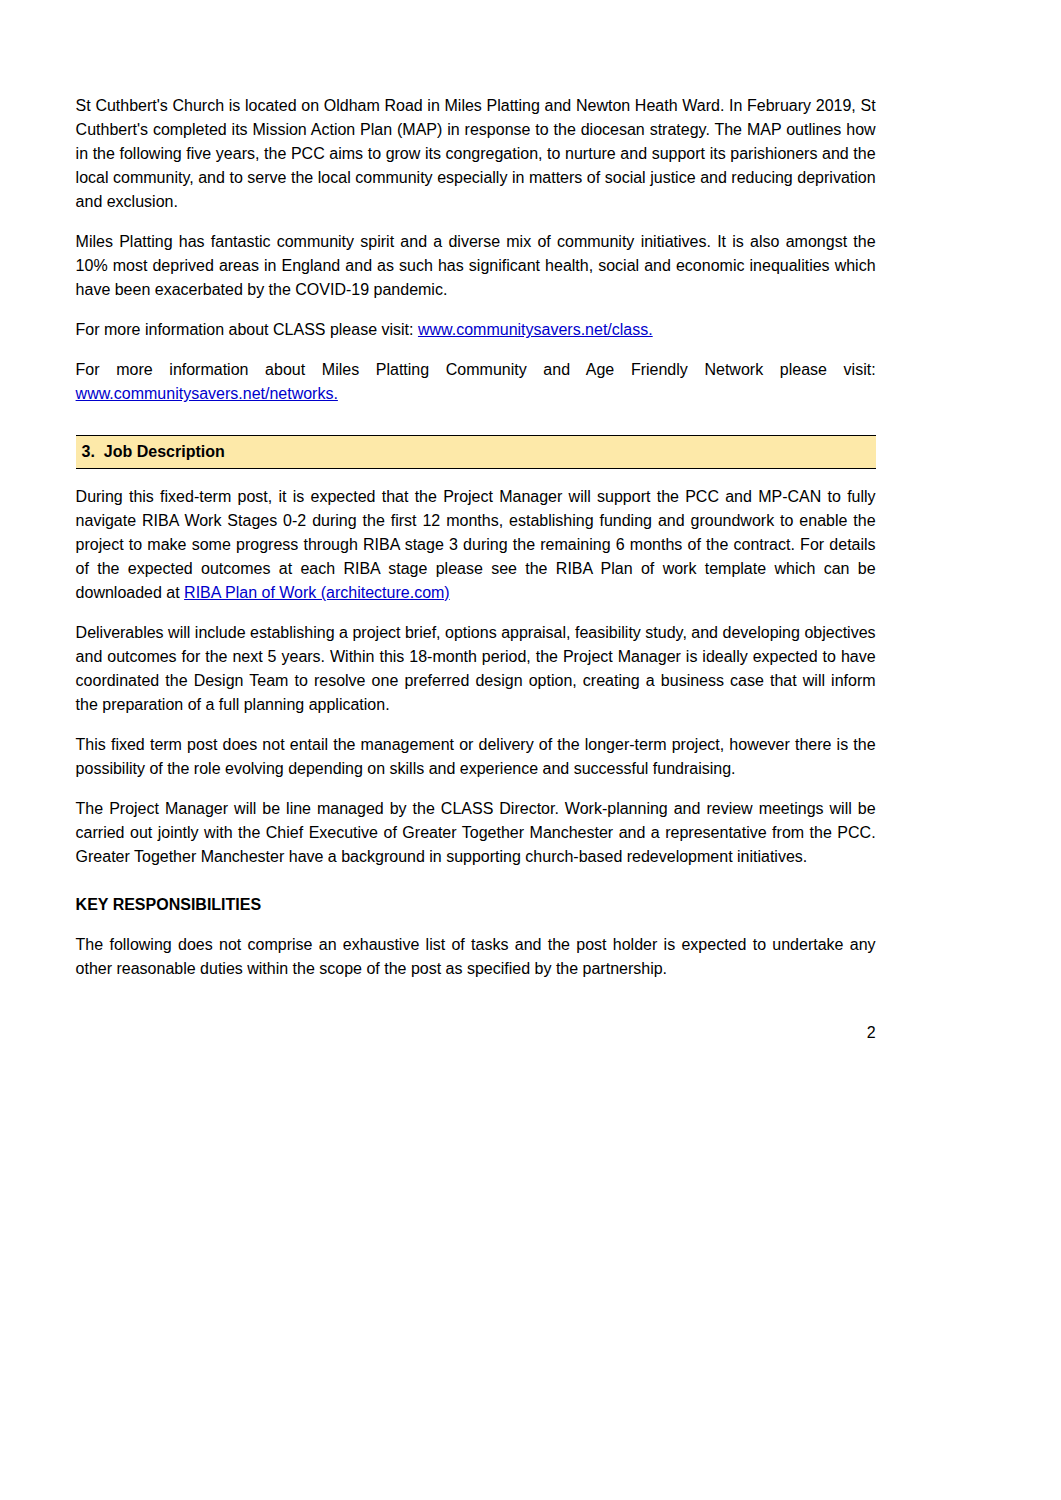St Cuthbert's Church is located on Oldham Road in Miles Platting and Newton Heath Ward. In February 2019, St Cuthbert's completed its Mission Action Plan (MAP) in response to the diocesan strategy. The MAP outlines how in the following five years, the PCC aims to grow its congregation, to nurture and support its parishioners and the local community, and to serve the local community especially in matters of social justice and reducing deprivation and exclusion.
Miles Platting has fantastic community spirit and a diverse mix of community initiatives. It is also amongst the 10% most deprived areas in England and as such has significant health, social and economic inequalities which have been exacerbated by the COVID-19 pandemic.
For more information about CLASS please visit: www.communitysavers.net/class.
For more information about Miles Platting Community and Age Friendly Network please visit: www.communitysavers.net/networks.
3. Job Description
During this fixed-term post, it is expected that the Project Manager will support the PCC and MP-CAN to fully navigate RIBA Work Stages 0-2 during the first 12 months, establishing funding and groundwork to enable the project to make some progress through RIBA stage 3 during the remaining 6 months of the contract. For details of the expected outcomes at each RIBA stage please see the RIBA Plan of work template which can be downloaded at RIBA Plan of Work (architecture.com)
Deliverables will include establishing a project brief, options appraisal, feasibility study, and developing objectives and outcomes for the next 5 years. Within this 18-month period, the Project Manager is ideally expected to have coordinated the Design Team to resolve one preferred design option, creating a business case that will inform the preparation of a full planning application.
This fixed term post does not entail the management or delivery of the longer-term project, however there is the possibility of the role evolving depending on skills and experience and successful fundraising.
The Project Manager will be line managed by the CLASS Director. Work-planning and review meetings will be carried out jointly with the Chief Executive of Greater Together Manchester and a representative from the PCC. Greater Together Manchester have a background in supporting church-based redevelopment initiatives.
KEY RESPONSIBILITIES
The following does not comprise an exhaustive list of tasks and the post holder is expected to undertake any other reasonable duties within the scope of the post as specified by the partnership.
2